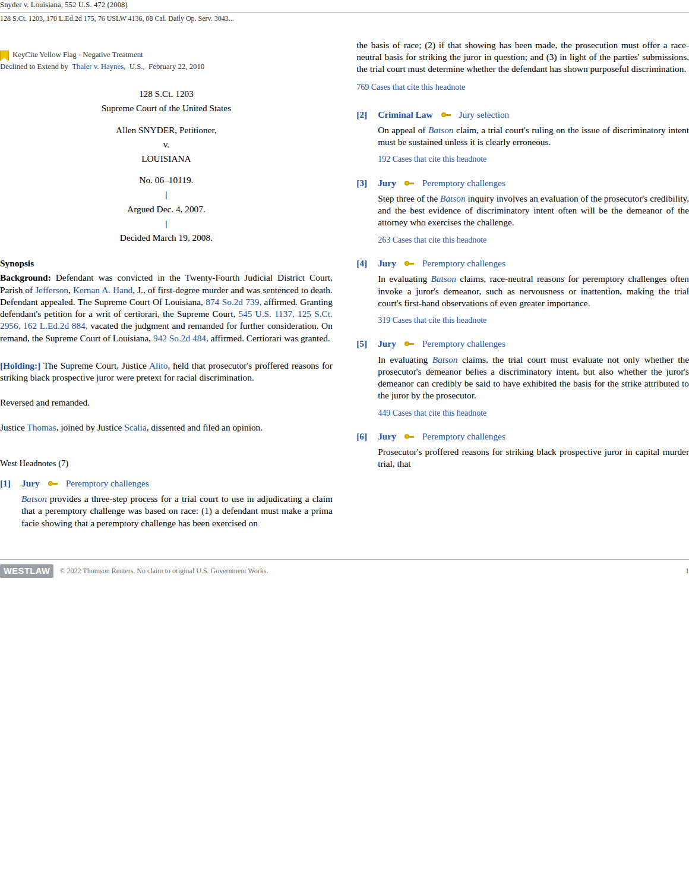Snyder v. Louisiana, 552 U.S. 472 (2008)
128 S.Ct. 1203, 170 L.Ed.2d 175, 76 USLW 4136, 08 Cal. Daily Op. Serv. 3043...
KeyCite Yellow Flag - Negative Treatment
Declined to Extend by Thaler v. Haynes, U.S., February 22, 2010
128 S.Ct. 1203
Supreme Court of the United States
Allen SNYDER, Petitioner,
v.
LOUISIANA
No. 06–10119.
|
Argued Dec. 4, 2007.
|
Decided March 19, 2008.
Synopsis
Background: Defendant was convicted in the Twenty-Fourth Judicial District Court, Parish of Jefferson, Kernan A. Hand, J., of first-degree murder and was sentenced to death. Defendant appealed. The Supreme Court Of Louisiana, 874 So.2d 739, affirmed. Granting defendant's petition for a writ of certiorari, the Supreme Court, 545 U.S. 1137, 125 S.Ct. 2956, 162 L.Ed.2d 884, vacated the judgment and remanded for further consideration. On remand, the Supreme Court of Louisiana, 942 So.2d 484, affirmed. Certiorari was granted.
[Holding:] The Supreme Court, Justice Alito, held that prosecutor's proffered reasons for striking black prospective juror were pretext for racial discrimination.
Reversed and remanded.
Justice Thomas, joined by Justice Scalia, dissented and filed an opinion.
West Headnotes (7)
[1] Jury Peremptory challenges
Batson provides a three-step process for a trial court to use in adjudicating a claim that a peremptory challenge was based on race: (1) a defendant must make a prima facie showing that a peremptory challenge has been exercised on
the basis of race; (2) if that showing has been made, the prosecution must offer a race-neutral basis for striking the juror in question; and (3) in light of the parties' submissions, the trial court must determine whether the defendant has shown purposeful discrimination.
769 Cases that cite this headnote
[2] Criminal Law Jury selection
On appeal of Batson claim, a trial court's ruling on the issue of discriminatory intent must be sustained unless it is clearly erroneous.
192 Cases that cite this headnote
[3] Jury Peremptory challenges
Step three of the Batson inquiry involves an evaluation of the prosecutor's credibility, and the best evidence of discriminatory intent often will be the demeanor of the attorney who exercises the challenge.
263 Cases that cite this headnote
[4] Jury Peremptory challenges
In evaluating Batson claims, race-neutral reasons for peremptory challenges often invoke a juror's demeanor, such as nervousness or inattention, making the trial court's first-hand observations of even greater importance.
319 Cases that cite this headnote
[5] Jury Peremptory challenges
In evaluating Batson claims, the trial court must evaluate not only whether the prosecutor's demeanor belies a discriminatory intent, but also whether the juror's demeanor can credibly be said to have exhibited the basis for the strike attributed to the juror by the prosecutor.
449 Cases that cite this headnote
[6] Jury Peremptory challenges
Prosecutor's proffered reasons for striking black prospective juror in capital murder trial, that
WESTLAW © 2022 Thomson Reuters. No claim to original U.S. Government Works. 1